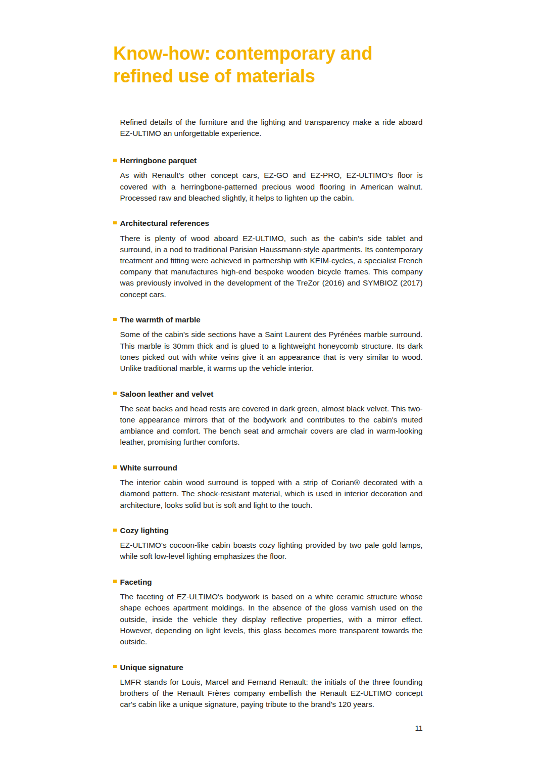Know-how: contemporary and refined use of materials
Refined details of the furniture and the lighting and transparency make a ride aboard EZ-ULTIMO an unforgettable experience.
Herringbone parquet
As with Renault's other concept cars, EZ-GO and EZ-PRO, EZ-ULTIMO's floor is covered with a herringbone-patterned precious wood flooring in American walnut. Processed raw and bleached slightly, it helps to lighten up the cabin.
Architectural references
There is plenty of wood aboard EZ-ULTIMO, such as the cabin's side tablet and surround, in a nod to traditional Parisian Haussmann-style apartments. Its contemporary treatment and fitting were achieved in partnership with KEIM-cycles, a specialist French company that manufactures high-end bespoke wooden bicycle frames. This company was previously involved in the development of the TreZor (2016) and SYMBIOZ (2017) concept cars.
The warmth of marble
Some of the cabin's side sections have a Saint Laurent des Pyrénées marble surround. This marble is 30mm thick and is glued to a lightweight honeycomb structure. Its dark tones picked out with white veins give it an appearance that is very similar to wood. Unlike traditional marble, it warms up the vehicle interior.
Saloon leather and velvet
The seat backs and head rests are covered in dark green, almost black velvet. This two-tone appearance mirrors that of the bodywork and contributes to the cabin's muted ambiance and comfort. The bench seat and armchair covers are clad in warm-looking leather, promising further comforts.
White surround
The interior cabin wood surround is topped with a strip of Corian® decorated with a diamond pattern. The shock-resistant material, which is used in interior decoration and architecture, looks solid but is soft and light to the touch.
Cozy lighting
EZ-ULTIMO's cocoon-like cabin boasts cozy lighting provided by two pale gold lamps, while soft low-level lighting emphasizes the floor.
Faceting
The faceting of EZ-ULTIMO's bodywork is based on a white ceramic structure whose shape echoes apartment moldings. In the absence of the gloss varnish used on the outside, inside the vehicle they display reflective properties, with a mirror effect. However, depending on light levels, this glass becomes more transparent towards the outside.
Unique signature
LMFR stands for Louis, Marcel and Fernand Renault: the initials of the three founding brothers of the Renault Frères company embellish the Renault EZ-ULTIMO concept car's cabin like a unique signature, paying tribute to the brand's 120 years.
11